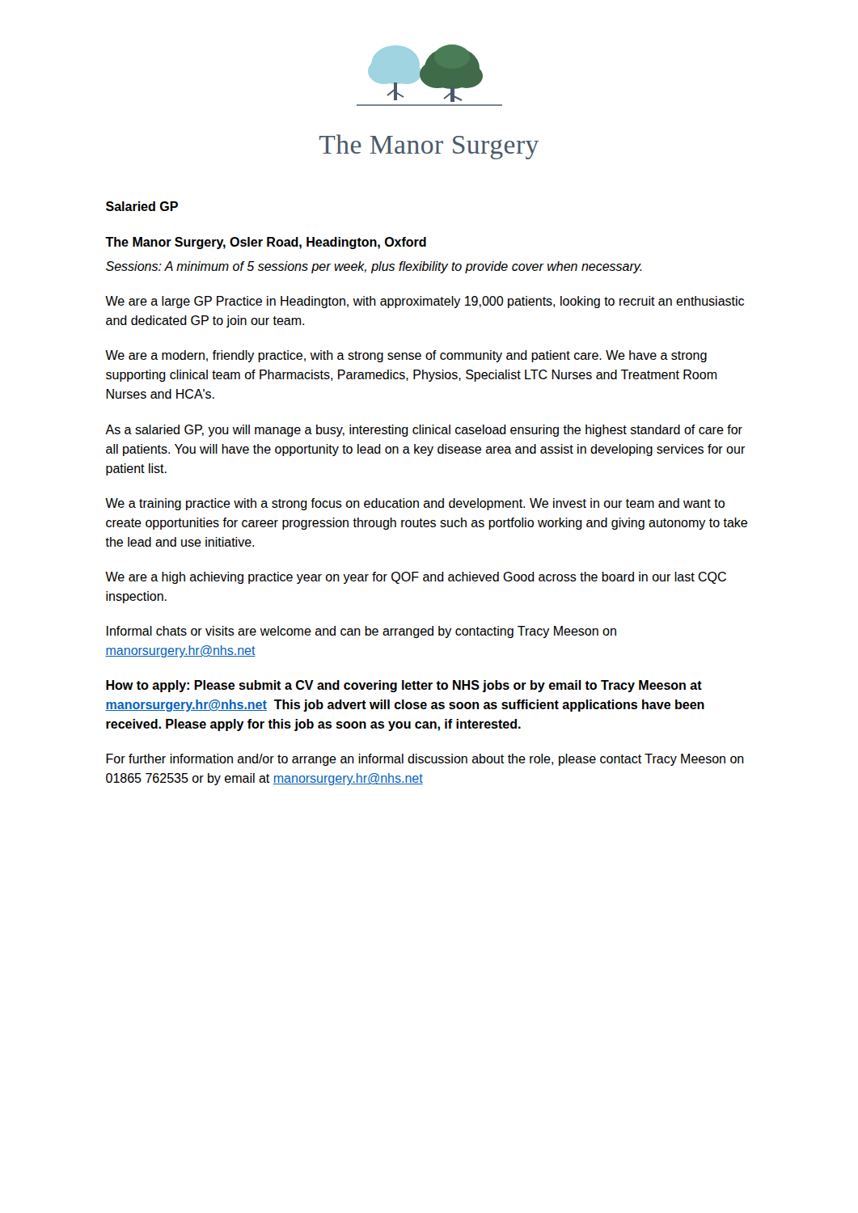The Manor Surgery
Salaried GP
The Manor Surgery, Osler Road, Headington, Oxford
Sessions: A minimum of 5 sessions per week, plus flexibility to provide cover when necessary.
We are a large GP Practice in Headington, with approximately 19,000 patients, looking to recruit an enthusiastic and dedicated GP to join our team.
We are a modern, friendly practice, with a strong sense of community and patient care. We have a strong supporting clinical team of Pharmacists, Paramedics, Physios, Specialist LTC Nurses and Treatment Room Nurses and HCA's.
As a salaried GP, you will manage a busy, interesting clinical caseload ensuring the highest standard of care for all patients. You will have the opportunity to lead on a key disease area and assist in developing services for our patient list.
We a training practice with a strong focus on education and development. We invest in our team and want to create opportunities for career progression through routes such as portfolio working and giving autonomy to take the lead and use initiative.
We are a high achieving practice year on year for QOF and achieved Good across the board in our last CQC inspection.
Informal chats or visits are welcome and can be arranged by contacting Tracy Meeson on manorsurgery.hr@nhs.net
How to apply: Please submit a CV and covering letter to NHS jobs or by email to Tracy Meeson at manorsurgery.hr@nhs.net This job advert will close as soon as sufficient applications have been received. Please apply for this job as soon as you can, if interested.
For further information and/or to arrange an informal discussion about the role, please contact Tracy Meeson on 01865 762535 or by email at manorsurgery.hr@nhs.net